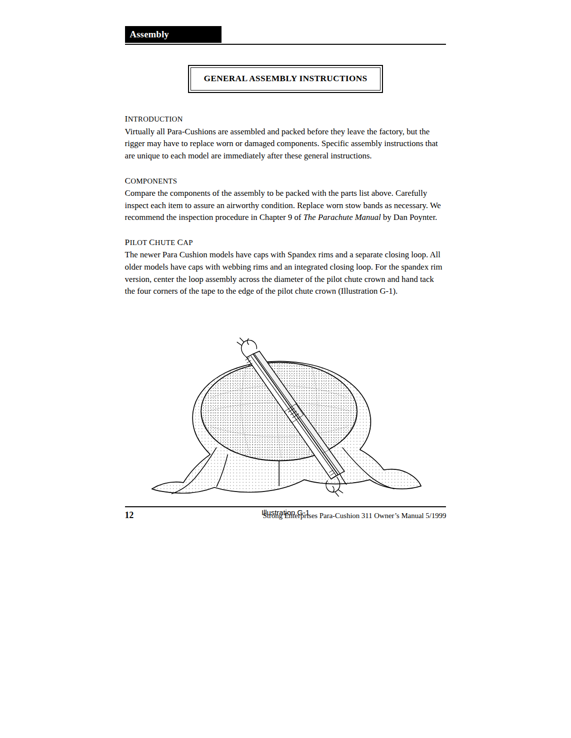Assembly
GENERAL ASSEMBLY INSTRUCTIONS
INTRODUCTION
Virtually all Para-Cushions are assembled and packed before they leave the factory, but the rigger may have to replace worn or damaged components. Specific assembly instructions that are unique to each model are immediately after these general instructions.
COMPONENTS
Compare the components of the assembly to be packed with the parts list above. Carefully inspect each item to assure an airworthy condition. Replace worn stow bands as necessary. We recommend the inspection procedure in Chapter 9 of The Parachute Manual by Dan Poynter.
PILOT CHUTE CAP
The newer Para Cushion models have caps with Spandex rims and a separate closing loop. All older models have caps with webbing rims and an integrated closing loop. For the spandex rim version, center the loop assembly across the diameter of the pilot chute crown and hand tack the four corners of the tape to the edge of the pilot chute crown (Illustration G-1).
Illustration G-1
12
Strong Enterprises Para-Cushion 311 Owner’s Manual 5/1999